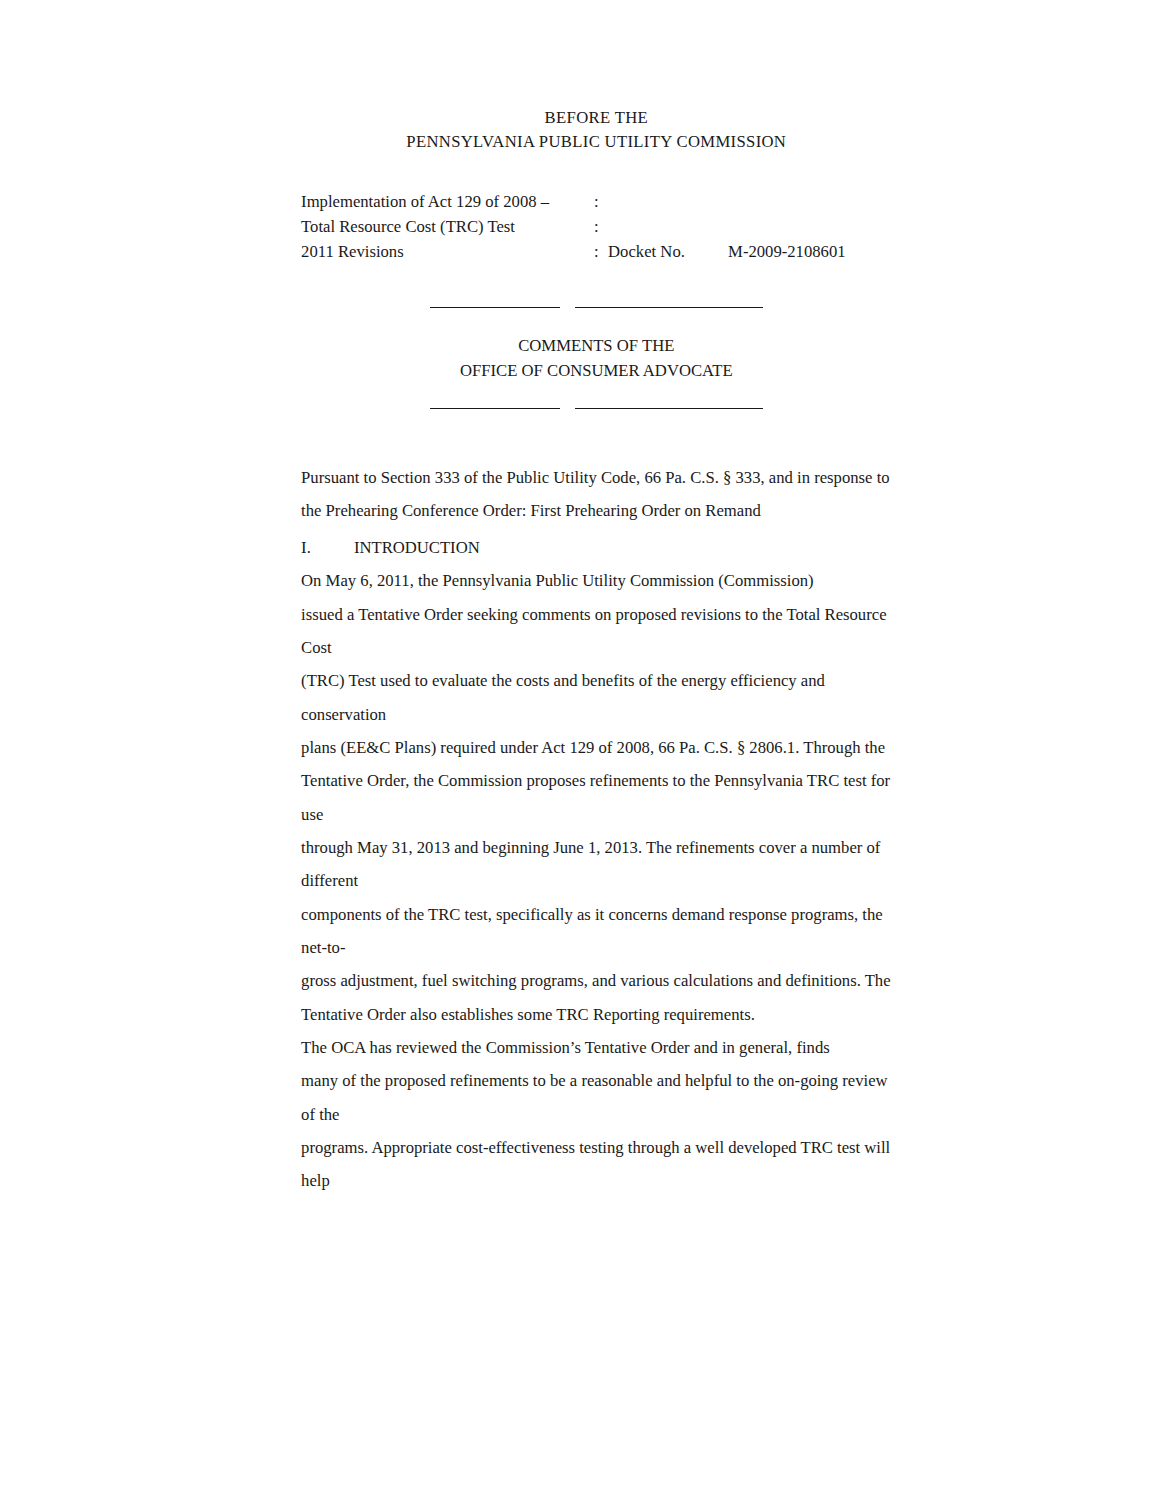BEFORE THE PENNSYLVANIA PUBLIC UTILITY COMMISSION
| Implementation of Act 129 of 2008 – | : | |
| Total Resource Cost (TRC) Test | : | |
| 2011 Revisions | : | Docket No. M-2009-2108601 |
COMMENTS OF THE
OFFICE OF CONSUMER ADVOCATE
Pursuant to Section 333 of the Public Utility Code, 66 Pa. C.S. § 333, and in response to
the Prehearing Conference Order: First Prehearing Order on Remand
I. INTRODUCTION
On May 6, 2011, the Pennsylvania Public Utility Commission (Commission)
issued a Tentative Order seeking comments on proposed revisions to the Total Resource Cost
(TRC) Test used to evaluate the costs and benefits of the energy efficiency and conservation
plans (EE&C Plans) required under Act 129 of 2008, 66 Pa. C.S. § 2806.1. Through the
Tentative Order, the Commission proposes refinements to the Pennsylvania TRC test for use
through May 31, 2013 and beginning June 1, 2013. The refinements cover a number of different
components of the TRC test, specifically as it concerns demand response programs, the net-to-
gross adjustment, fuel switching programs, and various calculations and definitions. The
Tentative Order also establishes some TRC Reporting requirements.
The OCA has reviewed the Commission’s Tentative Order and in general, finds
many of the proposed refinements to be a reasonable and helpful to the on-going review of the
programs. Appropriate cost-effectiveness testing through a well developed TRC test will help